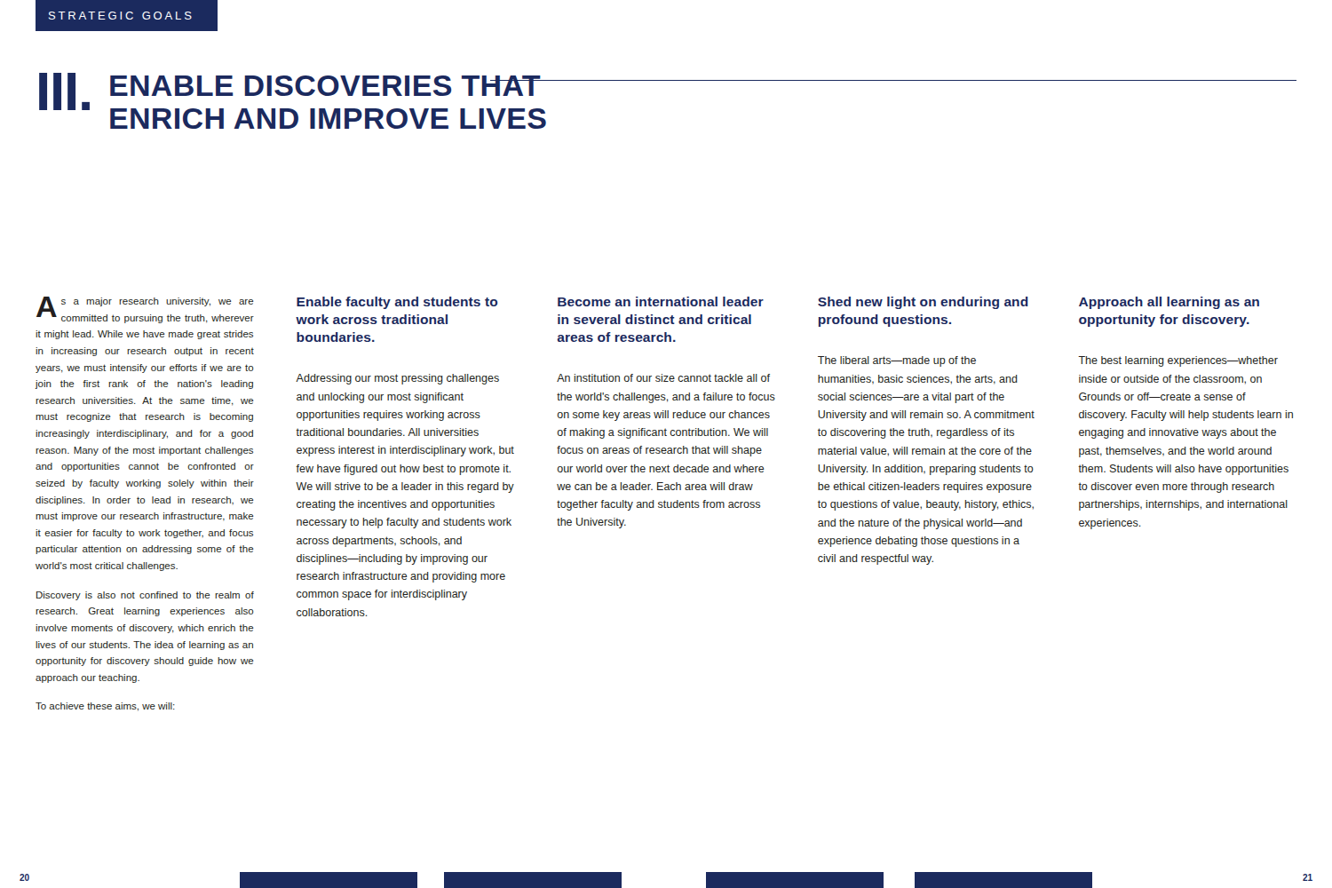Strategic Goals
III.
Enable Discoveries That
Enrich and Improve Lives
As a major research university, we are committed to pursuing the truth, wherever it might lead. While we have made great strides in increasing our research output in recent years, we must intensify our efforts if we are to join the first rank of the nation's leading research universities. At the same time, we must recognize that research is becoming increasingly interdisciplinary, and for a good reason. Many of the most important challenges and opportunities cannot be confronted or seized by faculty working solely within their disciplines. In order to lead in research, we must improve our research infrastructure, make it easier for faculty to work together, and focus particular attention on addressing some of the world's most critical challenges.
Discovery is also not confined to the realm of research. Great learning experiences also involve moments of discovery, which enrich the lives of our students. The idea of learning as an opportunity for discovery should guide how we approach our teaching.
To achieve these aims, we will:
Enable faculty and students to work across traditional boundaries.
Addressing our most pressing challenges and unlocking our most significant opportunities requires working across traditional boundaries. All universities express interest in interdisciplinary work, but few have figured out how best to promote it. We will strive to be a leader in this regard by creating the incentives and opportunities necessary to help faculty and students work across departments, schools, and disciplines—including by improving our research infrastructure and providing more common space for interdisciplinary collaborations.
Become an international leader in several distinct and critical areas of research.
An institution of our size cannot tackle all of the world's challenges, and a failure to focus on some key areas will reduce our chances of making a significant contribution. We will focus on areas of research that will shape our world over the next decade and where we can be a leader. Each area will draw together faculty and students from across the University.
Shed new light on enduring and profound questions.
The liberal arts—made up of the humanities, basic sciences, the arts, and social sciences—are a vital part of the University and will remain so. A commitment to discovering the truth, regardless of its material value, will remain at the core of the University. In addition, preparing students to be ethical citizen-leaders requires exposure to questions of value, beauty, history, ethics, and the nature of the physical world—and experience debating those questions in a civil and respectful way.
Approach all learning as an opportunity for discovery.
The best learning experiences—whether inside or outside of the classroom, on Grounds or off—create a sense of discovery. Faculty will help students learn in engaging and innovative ways about the past, themselves, and the world around them. Students will also have opportunities to discover even more through research partnerships, internships, and international experiences.
20
21